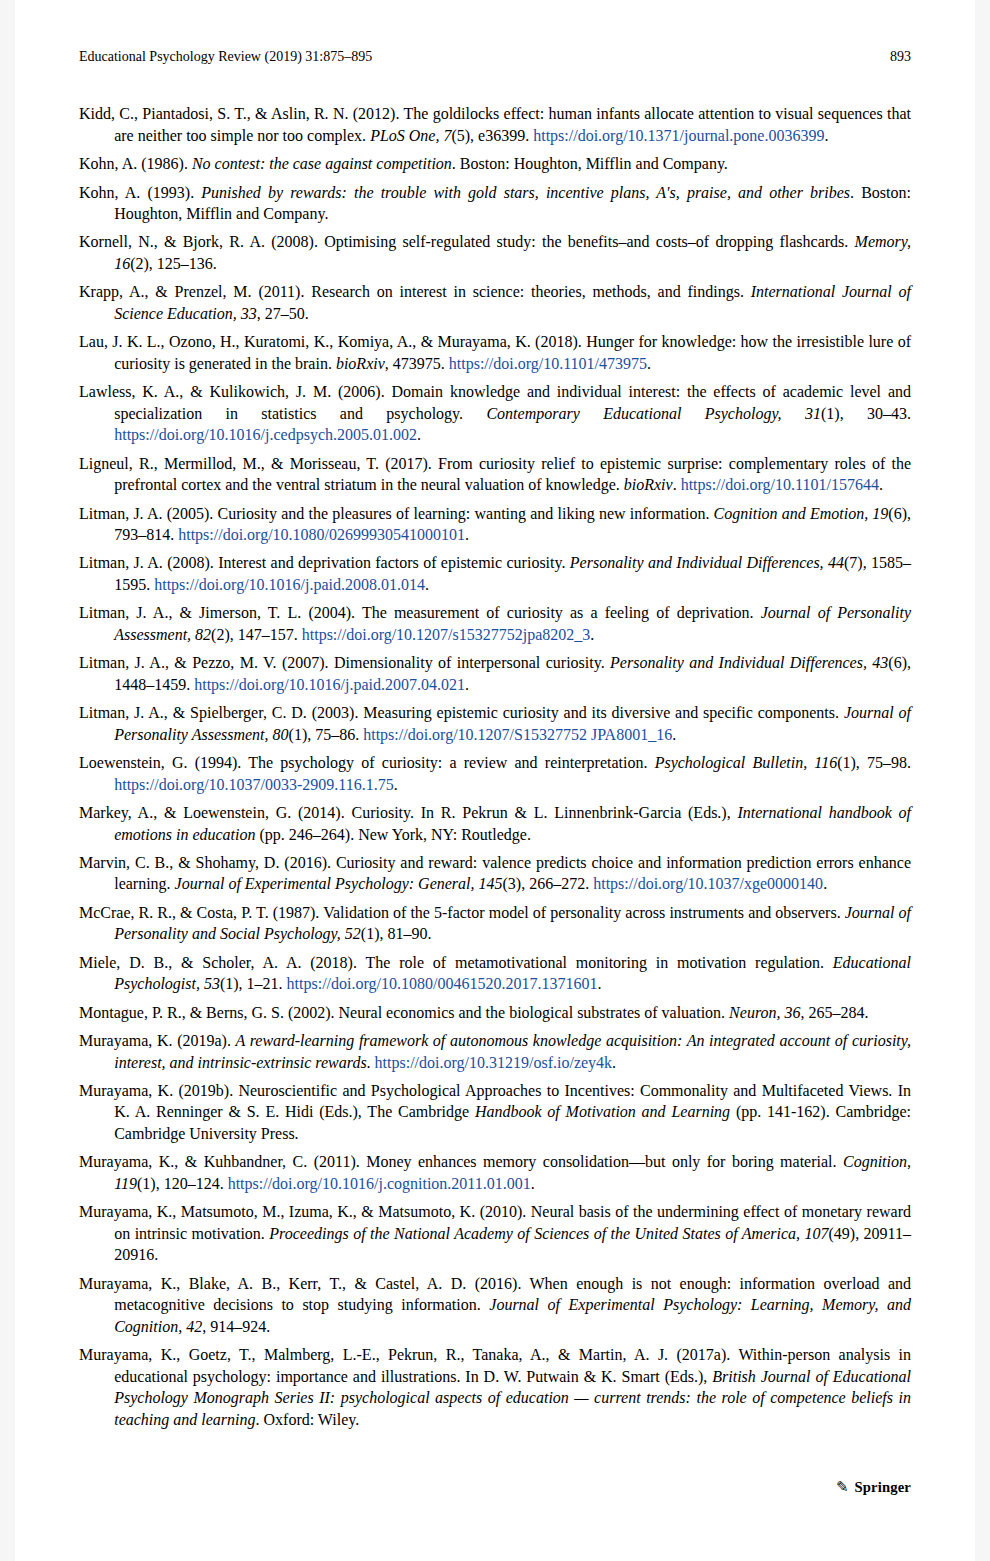Educational Psychology Review (2019) 31:875–895 893
Kidd, C., Piantadosi, S. T., & Aslin, R. N. (2012). The goldilocks effect: human infants allocate attention to visual sequences that are neither too simple nor too complex. PLoS One, 7(5), e36399. https://doi.org/10.1371/journal.pone.0036399.
Kohn, A. (1986). No contest: the case against competition. Boston: Houghton, Mifflin and Company.
Kohn, A. (1993). Punished by rewards: the trouble with gold stars, incentive plans, A's, praise, and other bribes. Boston: Houghton, Mifflin and Company.
Kornell, N., & Bjork, R. A. (2008). Optimising self-regulated study: the benefits–and costs–of dropping flashcards. Memory, 16(2), 125–136.
Krapp, A., & Prenzel, M. (2011). Research on interest in science: theories, methods, and findings. International Journal of Science Education, 33, 27–50.
Lau, J. K. L., Ozono, H., Kuratomi, K., Komiya, A., & Murayama, K. (2018). Hunger for knowledge: how the irresistible lure of curiosity is generated in the brain. bioRxiv, 473975. https://doi.org/10.1101/473975.
Lawless, K. A., & Kulikowich, J. M. (2006). Domain knowledge and individual interest: the effects of academic level and specialization in statistics and psychology. Contemporary Educational Psychology, 31(1), 30–43. https://doi.org/10.1016/j.cedpsych.2005.01.002.
Ligneul, R., Mermillod, M., & Morisseau, T. (2017). From curiosity relief to epistemic surprise: complementary roles of the prefrontal cortex and the ventral striatum in the neural valuation of knowledge. bioRxiv. https://doi.org/10.1101/157644.
Litman, J. A. (2005). Curiosity and the pleasures of learning: wanting and liking new information. Cognition and Emotion, 19(6), 793–814. https://doi.org/10.1080/02699930541000101.
Litman, J. A. (2008). Interest and deprivation factors of epistemic curiosity. Personality and Individual Differences, 44(7), 1585–1595. https://doi.org/10.1016/j.paid.2008.01.014.
Litman, J. A., & Jimerson, T. L. (2004). The measurement of curiosity as a feeling of deprivation. Journal of Personality Assessment, 82(2), 147–157. https://doi.org/10.1207/s15327752jpa8202_3.
Litman, J. A., & Pezzo, M. V. (2007). Dimensionality of interpersonal curiosity. Personality and Individual Differences, 43(6), 1448–1459. https://doi.org/10.1016/j.paid.2007.04.021.
Litman, J. A., & Spielberger, C. D. (2003). Measuring epistemic curiosity and its diversive and specific components. Journal of Personality Assessment, 80(1), 75–86. https://doi.org/10.1207/S15327752 JPA8001_16.
Loewenstein, G. (1994). The psychology of curiosity: a review and reinterpretation. Psychological Bulletin, 116(1), 75–98. https://doi.org/10.1037/0033-2909.116.1.75.
Markey, A., & Loewenstein, G. (2014). Curiosity. In R. Pekrun & L. Linnenbrink-Garcia (Eds.), International handbook of emotions in education (pp. 246–264). New York, NY: Routledge.
Marvin, C. B., & Shohamy, D. (2016). Curiosity and reward: valence predicts choice and information prediction errors enhance learning. Journal of Experimental Psychology: General, 145(3), 266–272. https://doi.org/10.1037/xge0000140.
McCrae, R. R., & Costa, P. T. (1987). Validation of the 5-factor model of personality across instruments and observers. Journal of Personality and Social Psychology, 52(1), 81–90.
Miele, D. B., & Scholer, A. A. (2018). The role of metamotivational monitoring in motivation regulation. Educational Psychologist, 53(1), 1–21. https://doi.org/10.1080/00461520.2017.1371601.
Montague, P. R., & Berns, G. S. (2002). Neural economics and the biological substrates of valuation. Neuron, 36, 265–284.
Murayama, K. (2019a). A reward-learning framework of autonomous knowledge acquisition: An integrated account of curiosity, interest, and intrinsic-extrinsic rewards. https://doi.org/10.31219/osf.io/zey4k.
Murayama, K. (2019b). Neuroscientific and Psychological Approaches to Incentives: Commonality and Multifaceted Views. In K. A. Renninger & S. E. Hidi (Eds.), The Cambridge Handbook of Motivation and Learning (pp. 141-162). Cambridge: Cambridge University Press.
Murayama, K., & Kuhbandner, C. (2011). Money enhances memory consolidation—but only for boring material. Cognition, 119(1), 120–124. https://doi.org/10.1016/j.cognition.2011.01.001.
Murayama, K., Matsumoto, M., Izuma, K., & Matsumoto, K. (2010). Neural basis of the undermining effect of monetary reward on intrinsic motivation. Proceedings of the National Academy of Sciences of the United States of America, 107(49), 20911–20916.
Murayama, K., Blake, A. B., Kerr, T., & Castel, A. D. (2016). When enough is not enough: information overload and metacognitive decisions to stop studying information. Journal of Experimental Psychology: Learning, Memory, and Cognition, 42, 914–924.
Murayama, K., Goetz, T., Malmberg, L.-E., Pekrun, R., Tanaka, A., & Martin, A. J. (2017a). Within-person analysis in educational psychology: importance and illustrations. In D. W. Putwain & K. Smart (Eds.), British Journal of Educational Psychology Monograph Series II: psychological aspects of education — current trends: the role of competence beliefs in teaching and learning. Oxford: Wiley.
✎Springer